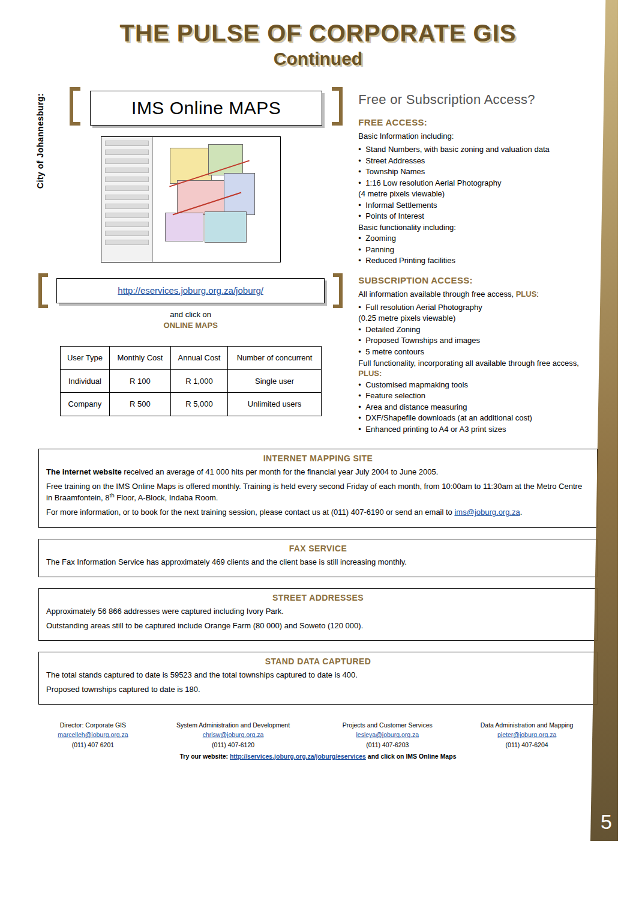The Pulse of Corporate GIS Continued
City of Johannesburg:
IMS Online MAPS
http://eservices.joburg.org.za/joburg/
and click on
ONLINE MAPS
| User Type | Monthly Cost | Annual Cost | Number of concurrent |
| --- | --- | --- | --- |
| Individual | R 100 | R 1,000 | Single user |
| Company | R 500 | R 5,000 | Unlimited users |
Free or Subscription Access?
FREE ACCESS:
Basic Information including:
Stand Numbers, with basic zoning and valuation data
Street Addresses
Township Names
1:16 Low resolution Aerial Photography
(4 metre pixels viewable)
Informal Settlements
Points of Interest
Basic functionality including:
Zooming
Panning
Reduced Printing facilities
SUBSCRIPTION ACCESS:
All information available through free access, PLUS:
Full resolution Aerial Photography
(0.25 metre pixels viewable)
Detailed Zoning
Proposed Townships and images
5 metre contours
Full functionality, incorporating all available through free access, PLUS:
Customised mapmaking tools
Feature selection
Area and distance measuring
DXF/Shapefile downloads (at an additional cost)
Enhanced printing to A4 or A3 print sizes
INTERNET MAPPING SITE
The internet website received an average of 41 000 hits per month for the financial year July 2004 to June 2005.
Free training on the IMS Online Maps is offered monthly. Training is held every second Friday of each month, from 10:00am to 11:30am at the Metro Centre in Braamfontein, 8th Floor, A-Block, Indaba Room.
For more information, or to book for the next training session, please contact us at (011) 407-6190 or send an email to ims@joburg.org.za.
FAX SERVICE
The Fax Information Service has approximately 469 clients and the client base is still increasing monthly.
STREET ADDRESSES
Approximately 56 866 addresses were captured including Ivory Park.
Outstanding areas still to be captured include Orange Farm (80 000) and Soweto (120 000).
STAND DATA CAPTURED
The total stands captured to date is 59523 and the total townships captured to date is 400.
Proposed townships captured to date is 180.
| Director: Corporate GIS | System Administration and Development | Projects and Customer Services | Data Administration and Mapping |
| marcelleh@joburg.org.za | chrisw@joburg.org.za | lesleya@joburg.org.za | pieter@joburg.org.za |
| (011) 407 6201 | (011) 407-6120 | (011) 407-6203 | (011) 407-6204 |
Try our website: http://services.joburg.org.za/joburg/eservices and click on IMS Online Maps
5